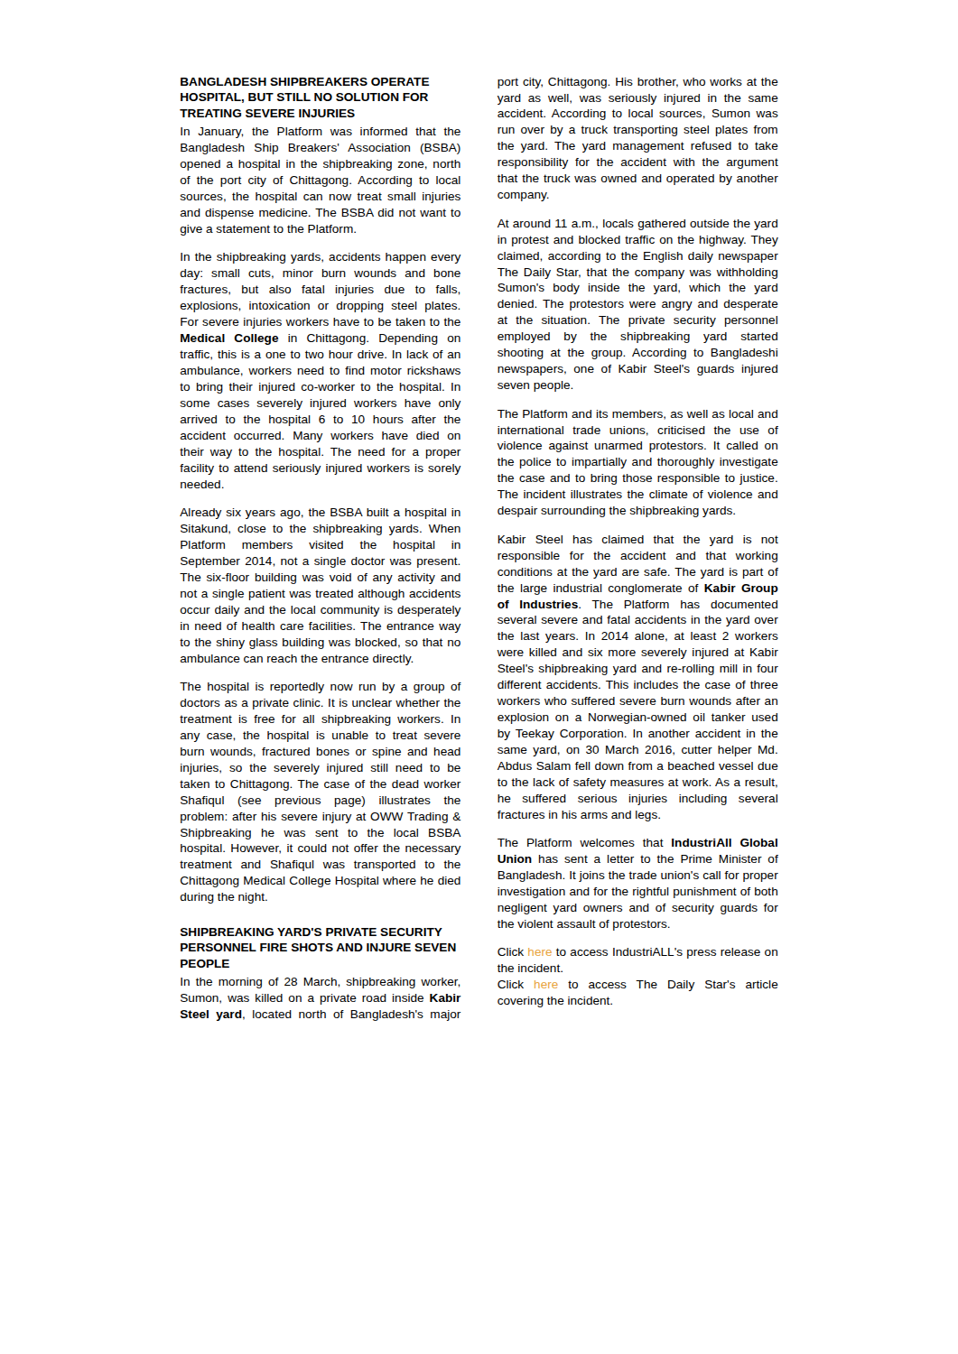Bangladesh shipbreakers operate hospital, but still no solution for treating severe injuries
In January, the Platform was informed that the Bangladesh Ship Breakers' Association (BSBA) opened a hospital in the shipbreaking zone, north of the port city of Chittagong. According to local sources, the hospital can now treat small injuries and dispense medicine. The BSBA did not want to give a statement to the Platform.
In the shipbreaking yards, accidents happen every day: small cuts, minor burn wounds and bone fractures, but also fatal injuries due to falls, explosions, intoxication or dropping steel plates. For severe injuries workers have to be taken to the Medical College in Chittagong. Depending on traffic, this is a one to two hour drive. In lack of an ambulance, workers need to find motor rickshaws to bring their injured co-worker to the hospital. In some cases severely injured workers have only arrived to the hospital 6 to 10 hours after the accident occurred. Many workers have died on their way to the hospital. The need for a proper facility to attend seriously injured workers is sorely needed.
Already six years ago, the BSBA built a hospital in Sitakund, close to the shipbreaking yards. When Platform members visited the hospital in September 2014, not a single doctor was present. The six-floor building was void of any activity and not a single patient was treated although accidents occur daily and the local community is desperately in need of health care facilities. The entrance way to the shiny glass building was blocked, so that no ambulance can reach the entrance directly.
The hospital is reportedly now run by a group of doctors as a private clinic. It is unclear whether the treatment is free for all shipbreaking workers. In any case, the hospital is unable to treat severe burn wounds, fractured bones or spine and head injuries, so the severely injured still need to be taken to Chittagong. The case of the dead worker Shafiqul (see previous page) illustrates the problem: after his severe injury at OWW Trading & Shipbreaking he was sent to the local BSBA hospital. However, it could not offer the necessary treatment and Shafiqul was transported to the Chittagong Medical College Hospital where he died during the night.
Shipbreaking yard's private security personnel fire shots and injure seven people
In the morning of 28 March, shipbreaking worker, Sumon, was killed on a private road inside Kabir Steel yard, located north of Bangladesh's major port city, Chittagong. His brother, who works at the yard as well, was seriously injured in the same accident. According to local sources, Sumon was run over by a truck transporting steel plates from the yard. The yard management refused to take responsibility for the accident with the argument that the truck was owned and operated by another company.
At around 11 a.m., locals gathered outside the yard in protest and blocked traffic on the highway. They claimed, according to the English daily newspaper The Daily Star, that the company was withholding Sumon's body inside the yard, which the yard denied. The protestors were angry and desperate at the situation. The private security personnel employed by the shipbreaking yard started shooting at the group. According to Bangladeshi newspapers, one of Kabir Steel's guards injured seven people.
The Platform and its members, as well as local and international trade unions, criticised the use of violence against unarmed protestors. It called on the police to impartially and thoroughly investigate the case and to bring those responsible to justice. The incident illustrates the climate of violence and despair surrounding the shipbreaking yards.
Kabir Steel has claimed that the yard is not responsible for the accident and that working conditions at the yard are safe. The yard is part of the large industrial conglomerate of Kabir Group of Industries. The Platform has documented several severe and fatal accidents in the yard over the last years. In 2014 alone, at least 2 workers were killed and six more severely injured at Kabir Steel's shipbreaking yard and re-rolling mill in four different accidents. This includes the case of three workers who suffered severe burn wounds after an explosion on a Norwegian-owned oil tanker used by Teekay Corporation. In another accident in the same yard, on 30 March 2016, cutter helper Md. Abdus Salam fell down from a beached vessel due to the lack of safety measures at work. As a result, he suffered serious injuries including several fractures in his arms and legs.
The Platform welcomes that IndustriAll Global Union has sent a letter to the Prime Minister of Bangladesh. It joins the trade union's call for proper investigation and for the rightful punishment of both negligent yard owners and of security guards for the violent assault of protestors.
Click here to access IndustriALL's press release on the incident.
Click here to access The Daily Star's article covering the incident.